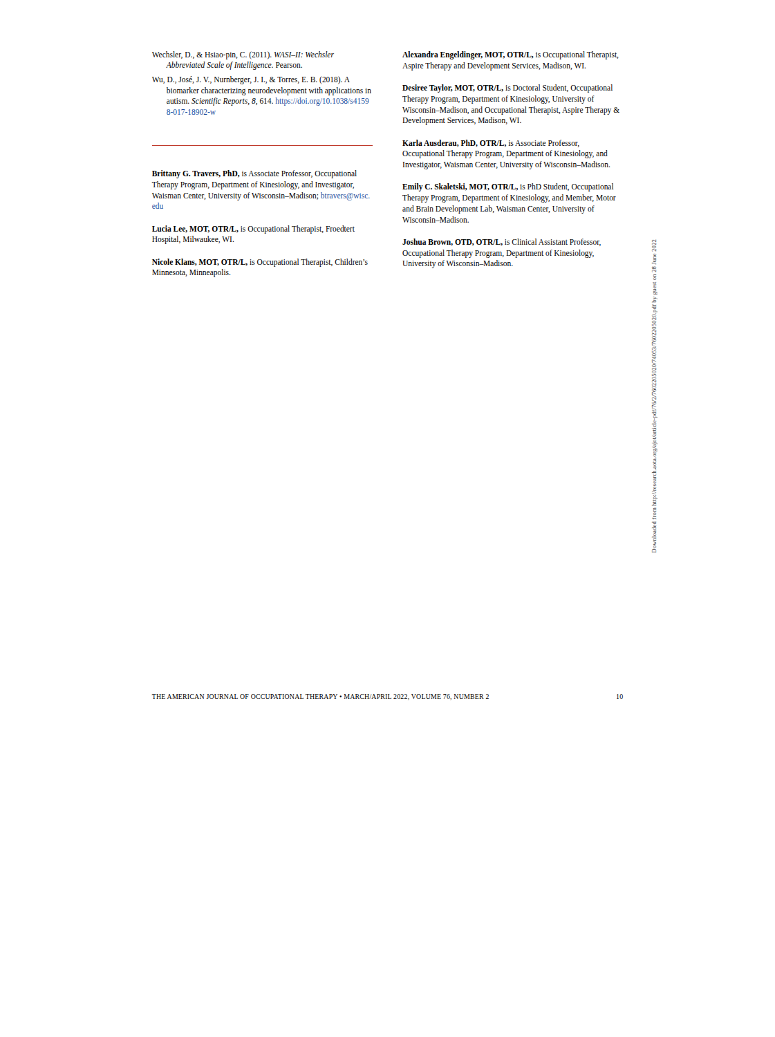Wechsler, D., & Hsiao-pin, C. (2011). WASI–II: Wechsler Abbreviated Scale of Intelligence. Pearson.
Wu, D., José, J. V., Nurnberger, J. I., & Torres, E. B. (2018). A biomarker characterizing neurodevelopment with applications in autism. Scientific Reports, 8, 614. https://doi.org/10.1038/s41598-017-18902-w
Brittany G. Travers, PhD, is Associate Professor, Occupational Therapy Program, Department of Kinesiology, and Investigator, Waisman Center, University of Wisconsin–Madison; btravers@wisc.edu
Lucia Lee, MOT, OTR/L, is Occupational Therapist, Froedtert Hospital, Milwaukee, WI.
Nicole Klans, MOT, OTR/L, is Occupational Therapist, Children’s Minnesota, Minneapolis.
Alexandra Engeldinger, MOT, OTR/L, is Occupational Therapist, Aspire Therapy and Development Services, Madison, WI.
Desiree Taylor, MOT, OTR/L, is Doctoral Student, Occupational Therapy Program, Department of Kinesiology, University of Wisconsin–Madison, and Occupational Therapist, Aspire Therapy & Development Services, Madison, WI.
Karla Ausderau, PhD, OTR/L, is Associate Professor, Occupational Therapy Program, Department of Kinesiology, and Investigator, Waisman Center, University of Wisconsin–Madison.
Emily C. Skaletski, MOT, OTR/L, is PhD Student, Occupational Therapy Program, Department of Kinesiology, and Member, Motor and Brain Development Lab, Waisman Center, University of Wisconsin–Madison.
Joshua Brown, OTD, OTR/L, is Clinical Assistant Professor, Occupational Therapy Program, Department of Kinesiology, University of Wisconsin–Madison.
Downloaded from http://research.aota.org/ajot/article-pdf/76/2/7602205020/74053/7602205020.pdf by guest on 28 June 2022
The American Journal of Occupational Therapy • March/April 2022, Volume 76, Number 2
10